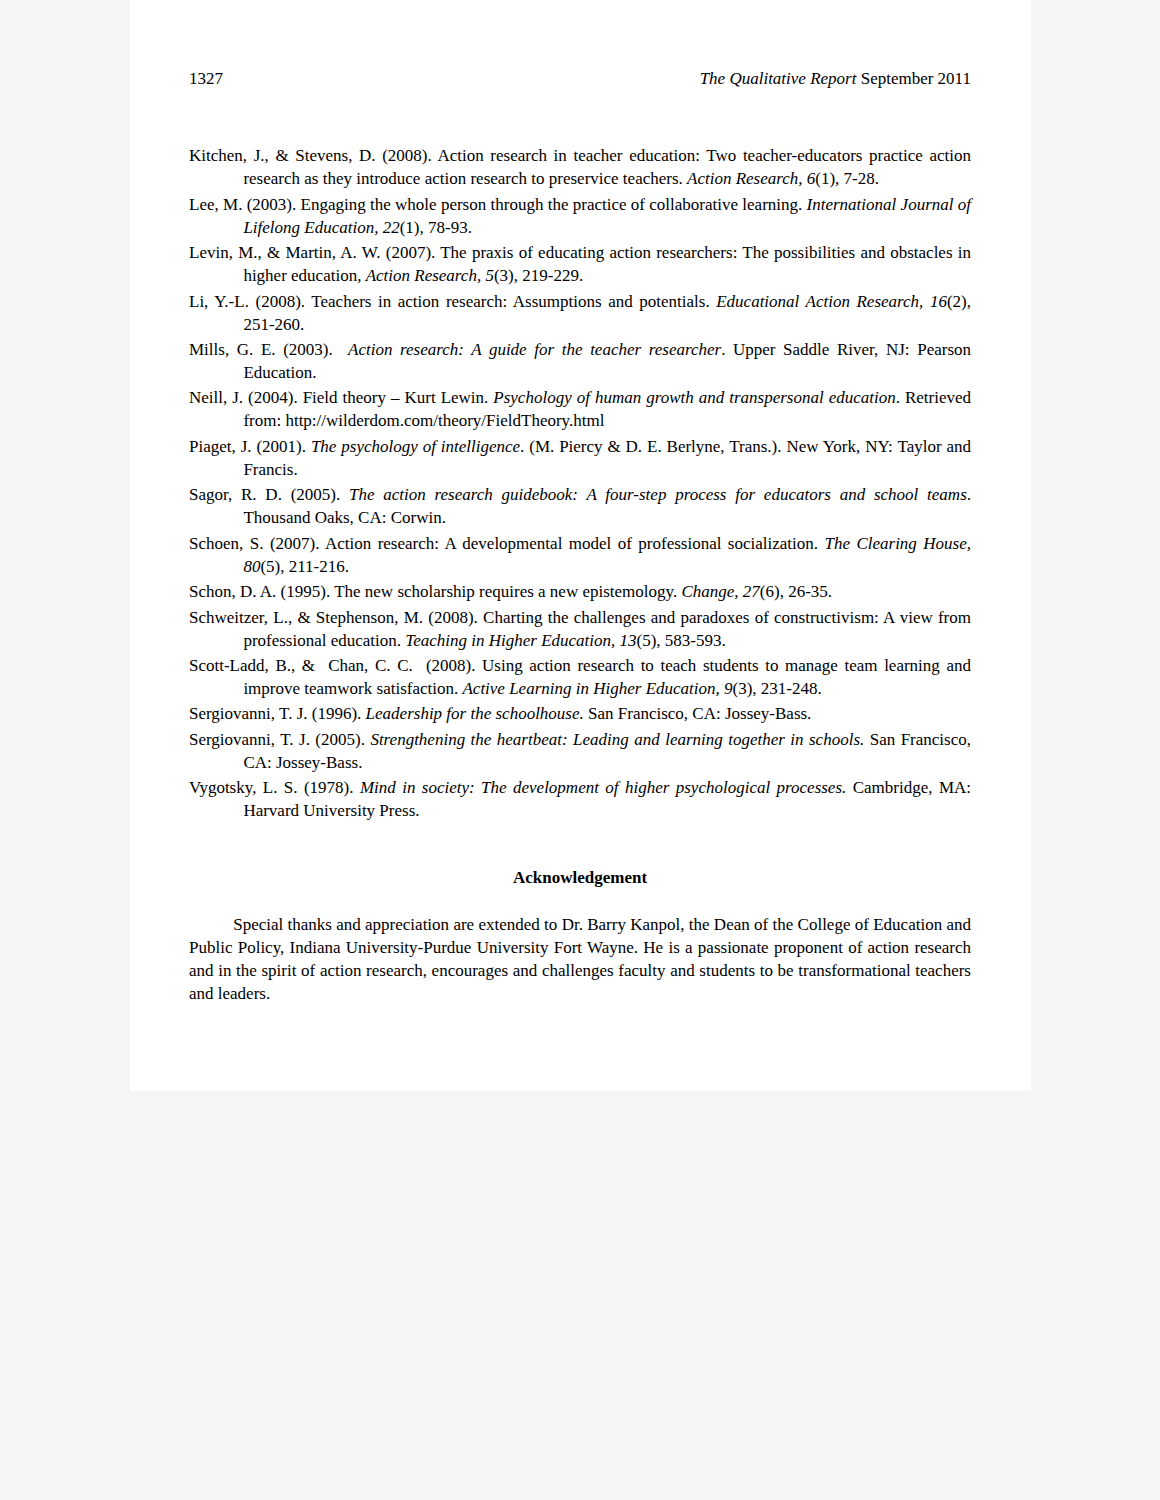1327 The Qualitative Report September 2011
Kitchen, J., & Stevens, D. (2008). Action research in teacher education: Two teacher-educators practice action research as they introduce action research to preservice teachers. Action Research, 6(1), 7-28.
Lee, M. (2003). Engaging the whole person through the practice of collaborative learning. International Journal of Lifelong Education, 22(1), 78-93.
Levin, M., & Martin, A. W. (2007). The praxis of educating action researchers: The possibilities and obstacles in higher education, Action Research, 5(3), 219-229.
Li, Y.-L. (2008). Teachers in action research: Assumptions and potentials. Educational Action Research, 16(2), 251-260.
Mills, G. E. (2003). Action research: A guide for the teacher researcher. Upper Saddle River, NJ: Pearson Education.
Neill, J. (2004). Field theory – Kurt Lewin. Psychology of human growth and transpersonal education. Retrieved from: http://wilderdom.com/theory/FieldTheory.html
Piaget, J. (2001). The psychology of intelligence. (M. Piercy & D. E. Berlyne, Trans.). New York, NY: Taylor and Francis.
Sagor, R. D. (2005). The action research guidebook: A four-step process for educators and school teams. Thousand Oaks, CA: Corwin.
Schoen, S. (2007). Action research: A developmental model of professional socialization. The Clearing House, 80(5), 211-216.
Schon, D. A. (1995). The new scholarship requires a new epistemology. Change, 27(6), 26-35.
Schweitzer, L., & Stephenson, M. (2008). Charting the challenges and paradoxes of constructivism: A view from professional education. Teaching in Higher Education, 13(5), 583-593.
Scott-Ladd, B., & Chan, C. C. (2008). Using action research to teach students to manage team learning and improve teamwork satisfaction. Active Learning in Higher Education, 9(3), 231-248.
Sergiovanni, T. J. (1996). Leadership for the schoolhouse. San Francisco, CA: Jossey-Bass.
Sergiovanni, T. J. (2005). Strengthening the heartbeat: Leading and learning together in schools. San Francisco, CA: Jossey-Bass.
Vygotsky, L. S. (1978). Mind in society: The development of higher psychological processes. Cambridge, MA: Harvard University Press.
Acknowledgement
Special thanks and appreciation are extended to Dr. Barry Kanpol, the Dean of the College of Education and Public Policy, Indiana University-Purdue University Fort Wayne. He is a passionate proponent of action research and in the spirit of action research, encourages and challenges faculty and students to be transformational teachers and leaders.